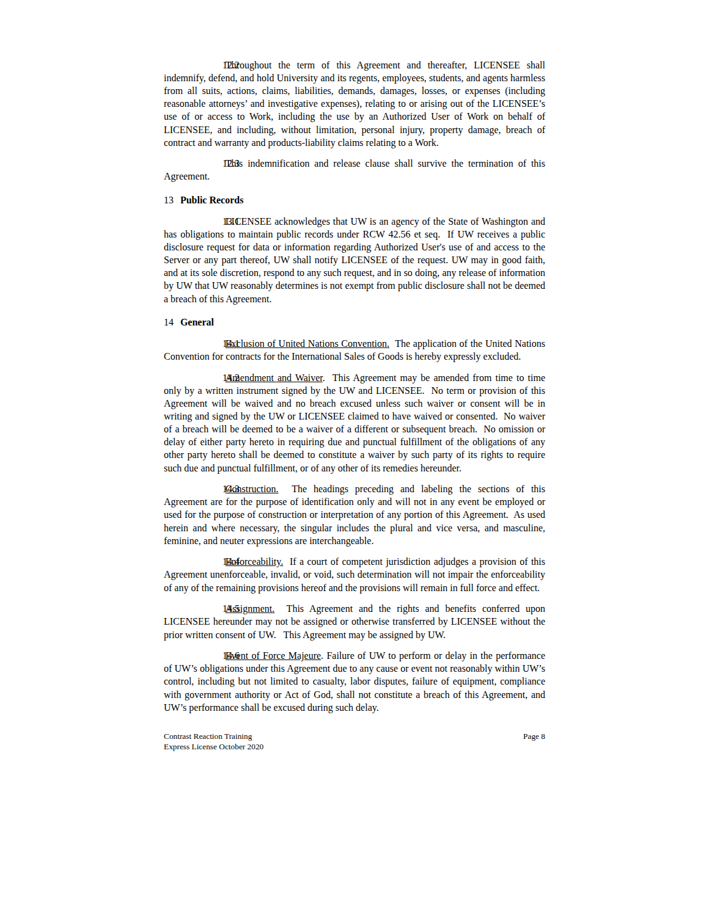12.2 Throughout the term of this Agreement and thereafter, LICENSEE shall indemnify, defend, and hold University and its regents, employees, students, and agents harmless from all suits, actions, claims, liabilities, demands, damages, losses, or expenses (including reasonable attorneys’ and investigative expenses), relating to or arising out of the LICENSEE’s use of or access to Work, including the use by an Authorized User of Work on behalf of LICENSEE, and including, without limitation, personal injury, property damage, breach of contract and warranty and products-liability claims relating to a Work.
12.3 This indemnification and release clause shall survive the termination of this Agreement.
13 Public Records
13.1 LICENSEE acknowledges that UW is an agency of the State of Washington and has obligations to maintain public records under RCW 42.56 et seq. If UW receives a public disclosure request for data or information regarding Authorized User's use of and access to the Server or any part thereof, UW shall notify LICENSEE of the request. UW may in good faith, and at its sole discretion, respond to any such request, and in so doing, any release of information by UW that UW reasonably determines is not exempt from public disclosure shall not be deemed a breach of this Agreement.
14 General
14.1 Exclusion of United Nations Convention. The application of the United Nations Convention for contracts for the International Sales of Goods is hereby expressly excluded.
14.2 Amendment and Waiver. This Agreement may be amended from time to time only by a written instrument signed by the UW and LICENSEE. No term or provision of this Agreement will be waived and no breach excused unless such waiver or consent will be in writing and signed by the UW or LICENSEE claimed to have waived or consented. No waiver of a breach will be deemed to be a waiver of a different or subsequent breach. No omission or delay of either party hereto in requiring due and punctual fulfillment of the obligations of any other party hereto shall be deemed to constitute a waiver by such party of its rights to require such due and punctual fulfillment, or of any other of its remedies hereunder.
14.3 Construction. The headings preceding and labeling the sections of this Agreement are for the purpose of identification only and will not in any event be employed or used for the purpose of construction or interpretation of any portion of this Agreement. As used herein and where necessary, the singular includes the plural and vice versa, and masculine, feminine, and neuter expressions are interchangeable.
14.4 Enforceability. If a court of competent jurisdiction adjudges a provision of this Agreement unenforceable, invalid, or void, such determination will not impair the enforceability of any of the remaining provisions hereof and the provisions will remain in full force and effect.
14.5 Assignment. This Agreement and the rights and benefits conferred upon LICENSEE hereunder may not be assigned or otherwise transferred by LICENSEE without the prior written consent of UW. This Agreement may be assigned by UW.
14.6 Event of Force Majeure. Failure of UW to perform or delay in the performance of UW’s obligations under this Agreement due to any cause or event not reasonably within UW’s control, including but not limited to casualty, labor disputes, failure of equipment, compliance with government authority or Act of God, shall not constitute a breach of this Agreement, and UW’s performance shall be excused during such delay.
Contrast Reaction Training
Express License October 2020
Page 8